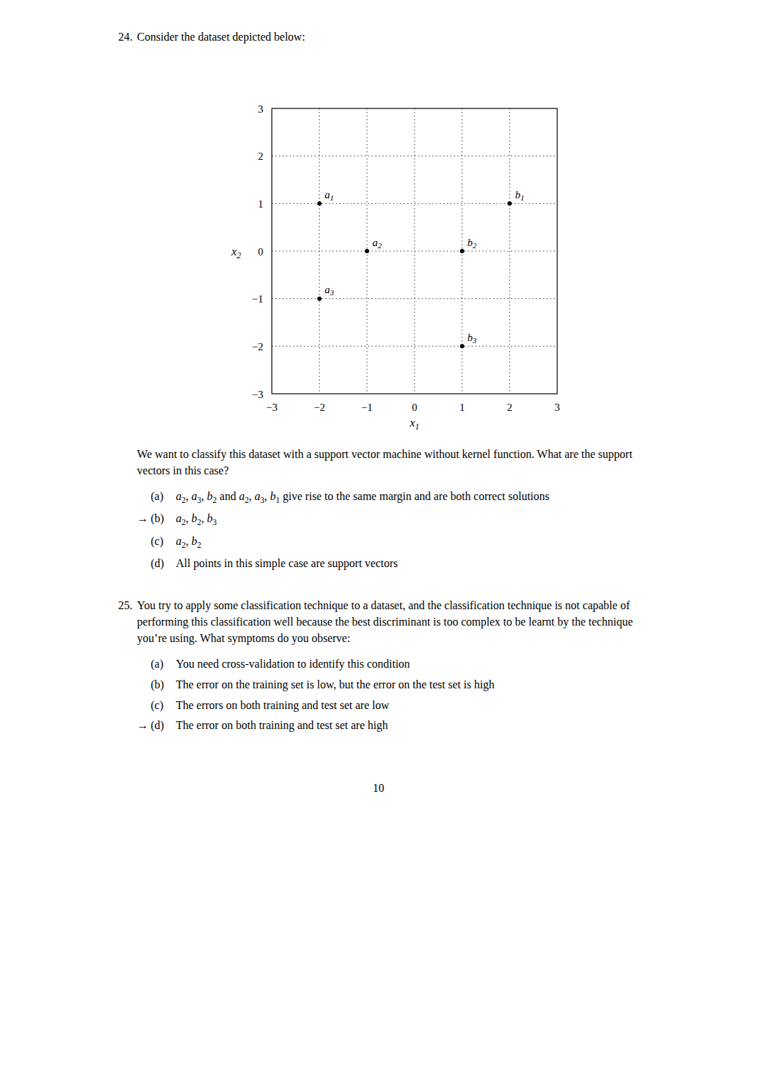24.
Consider the dataset depicted below:
3 2 1 0 −1 −2 −3 −3 −2 −1 0 1 2 3 x2 x1 a1 a2 a3 b1 b2 b3
We want to classify this dataset with a support vector machine without kernel function. What are the support vectors in this case?
(a) a2, a3, b2 and a2, a3, b1 give rise to the same margin and are both correct solutions
→(b) a2, b2, b3
(c) a2, b2
(d) All points in this simple case are support vectors
25.
You try to apply some classification technique to a dataset, and the classification technique is not capable of performing this classification well because the best discriminant is too complex to be learnt by the technique you’re using. What symptoms do you observe:
(a) You need cross-validation to identify this condition
(b) The error on the training set is low, but the error on the test set is high
(c) The errors on both training and test set are low
→(d) The error on both training and test set are high
10